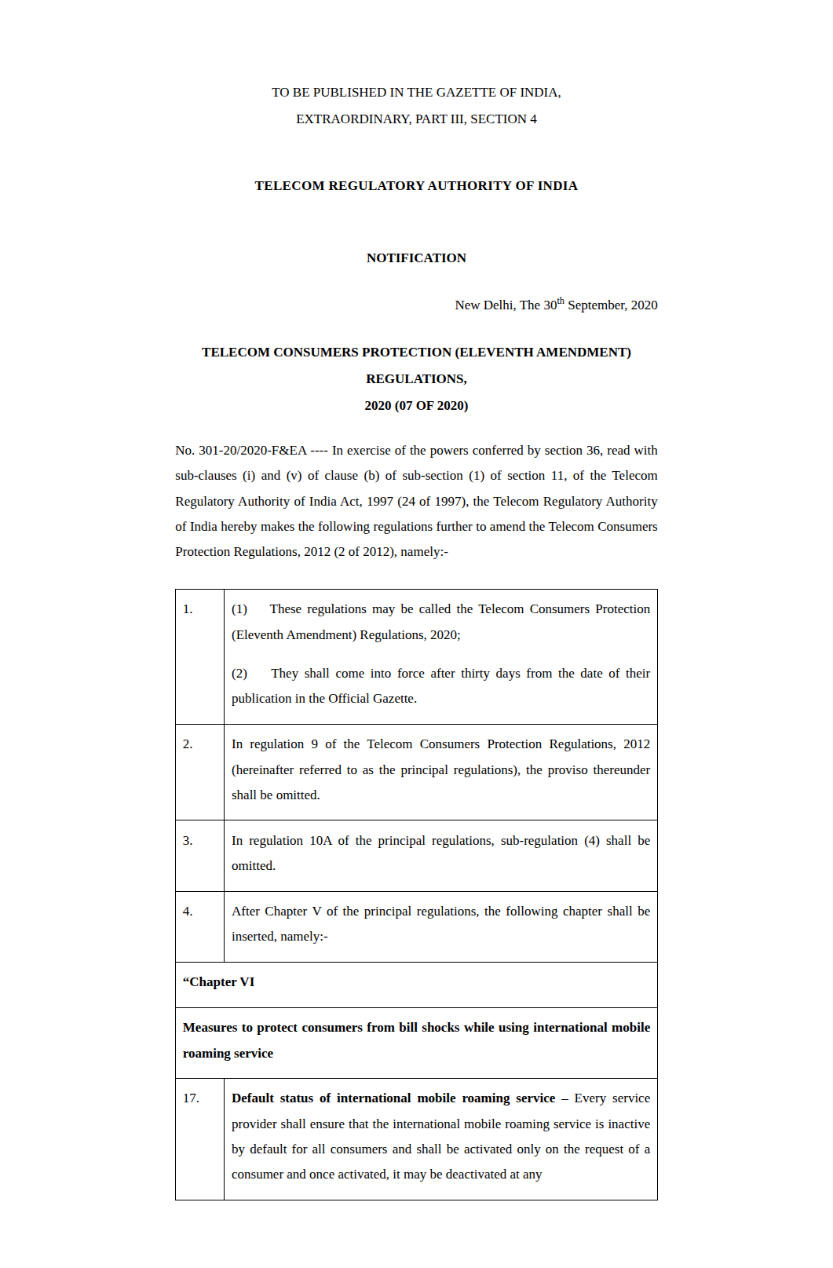TO BE PUBLISHED IN THE GAZETTE OF INDIA,
EXTRAORDINARY, PART III, SECTION 4
TELECOM REGULATORY AUTHORITY OF INDIA
NOTIFICATION
New Delhi, The 30th September, 2020
TELECOM CONSUMERS PROTECTION (ELEVENTH AMENDMENT) REGULATIONS,
2020 (07 OF 2020)
No. 301-20/2020-F&EA ---- In exercise of the powers conferred by section 36, read with sub-clauses (i) and (v) of clause (b) of sub-section (1) of section 11, of the Telecom Regulatory Authority of India Act, 1997 (24 of 1997), the Telecom Regulatory Authority of India hereby makes the following regulations further to amend the Telecom Consumers Protection Regulations, 2012 (2 of 2012), namely:-
| 1. | (1) These regulations may be called the Telecom Consumers Protection (Eleventh Amendment) Regulations, 2020; (2) They shall come into force after thirty days from the date of their publication in the Official Gazette. |
| 2. | In regulation 9 of the Telecom Consumers Protection Regulations, 2012 (hereinafter referred to as the principal regulations), the proviso thereunder shall be omitted. |
| 3. | In regulation 10A of the principal regulations, sub-regulation (4) shall be omitted. |
| 4. | After Chapter V of the principal regulations, the following chapter shall be inserted, namely:- |
| “Chapter VI |
| Measures to protect consumers from bill shocks while using international mobile roaming service |
| 17. | Default status of international mobile roaming service – Every service provider shall ensure that the international mobile roaming service is inactive by default for all consumers and shall be activated only on the request of a consumer and once activated, it may be deactivated at any |